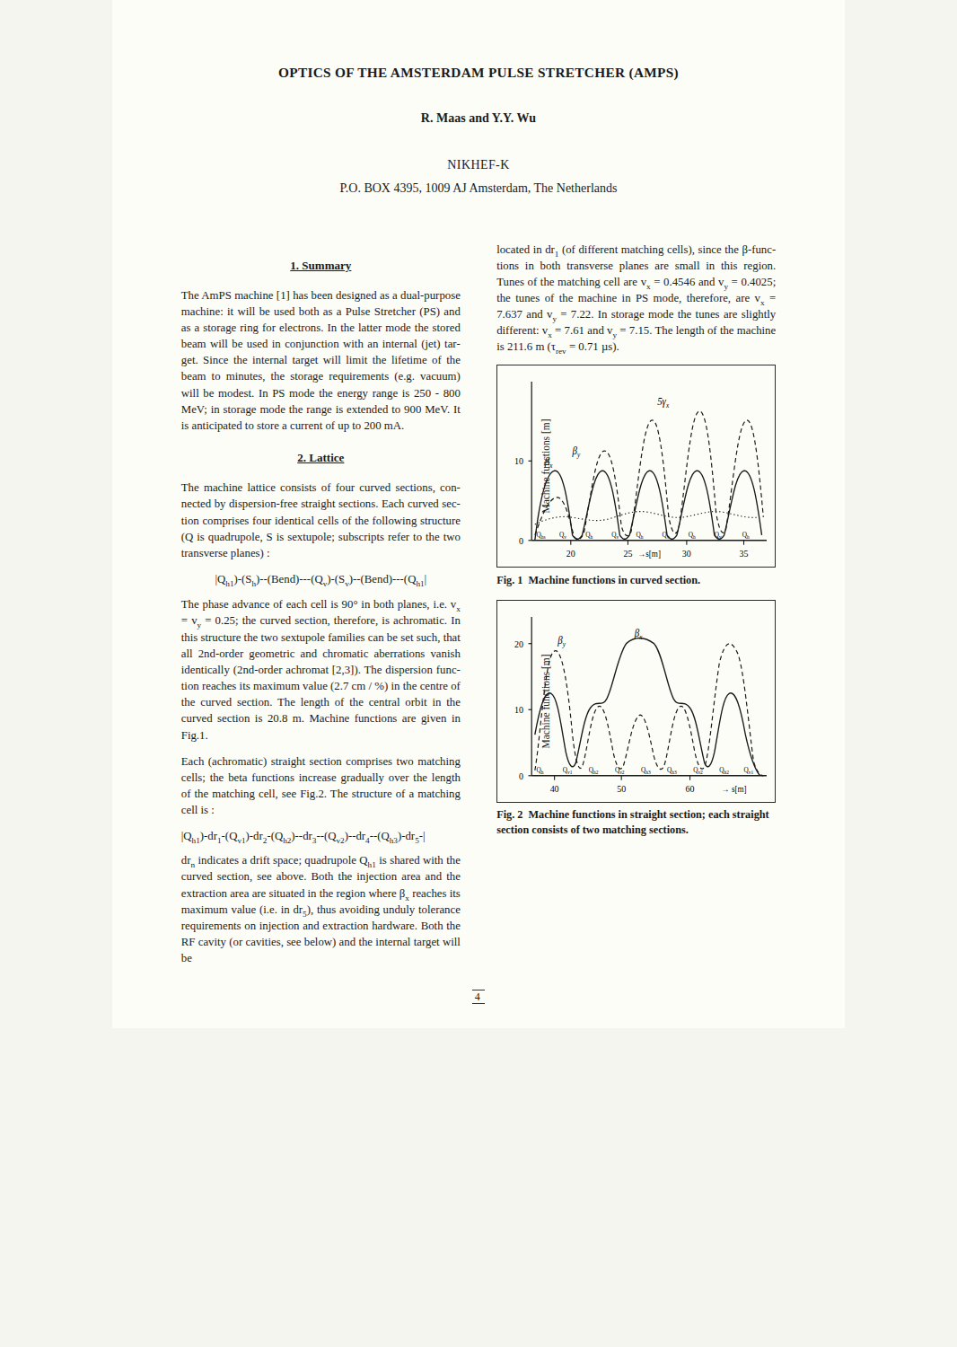Optics of the Amsterdam Pulse Stretcher (AmPS)
R. Maas and Y.Y. Wu
NIKHEF-K
P.O. BOX 4395, 1009 AJ Amsterdam, The Netherlands
1. Summary
The AmPS machine [1] has been designed as a dual-purpose machine: it will be used both as a Pulse Stretcher (PS) and as a storage ring for electrons. In the latter mode the stored beam will be used in conjunction with an internal (jet) target. Since the internal target will limit the lifetime of the beam to minutes, the storage requirements (e.g. vacuum) will be modest. In PS mode the energy range is 250 - 800 MeV; in storage mode the range is extended to 900 MeV. It is anticipated to store a current of up to 200 mA.
2. Lattice
The machine lattice consists of four curved sections, connected by dispersion-free straight sections. Each curved section comprises four identical cells of the following structure (Q is quadrupole, S is sextupole; subscripts refer to the two transverse planes) :
|Qh1)-(Sh)--(Bend)---(Qv)-(Sv)--(Bend)---(Qh1|
The phase advance of each cell is 90° in both planes, i.e. vx = vy = 0.25; the curved section, therefore, is achromatic. In this structure the two sextupole families can be set such, that all 2nd-order geometric and chromatic aberrations vanish identically (2nd-order achromat [2,3]). The dispersion function reaches its maximum value (2.7 cm / %) in the centre of the curved section. The length of the central orbit in the curved section is 20.8 m. Machine functions are given in Fig.1.
Each (achromatic) straight section comprises two matching cells; the beta functions increase gradually over the length of the matching cell, see Fig.2. The structure of a matching cell is :
|Qh1)-dr1-(Qv1)-dr2-(Qh2)--dr3--(Qv2)--dr4--(Qh3)-dr5-|
drn indicates a drift space; quadrupole Qh1 is shared with the curved section, see above. Both the injection area and the extraction area are situated in the region where βx reaches its maximum value (i.e. in dr5), thus avoiding unduly tolerance requirements on injection and extraction hardware. Both the RF cavity (or cavities, see below) and the internal target will be
located in dr1 (of different matching cells), since the β-functions in both transverse planes are small in this region. Tunes of the matching cell are vx = 0.4546 and vy = 0.4025; the tunes of the machine in PS mode, therefore, are vx = 7.637 and vy = 7.22. In storage mode the tunes are slightly different: vx = 7.61 and vy = 7.15. The length of the machine is 211.6 m (τrev = 0.71 µs).
0 10 20 25 30 35 →s[m] βx βy 5γx Qhs Qv Qh Qv Qh Qv Qh Qv Qh
Machine functions [m]
Fig. 1 Machine functions in curved section.
0 10 20 40 50 60 → s[m] βx βy Qh Qv1 Qh2 Qv2 Qh3 Qh3 Qv2 Qh2 Qv1
Machine functions [m]
Fig. 2 Machine functions in straight section; each straight section consists of two matching sections.
4